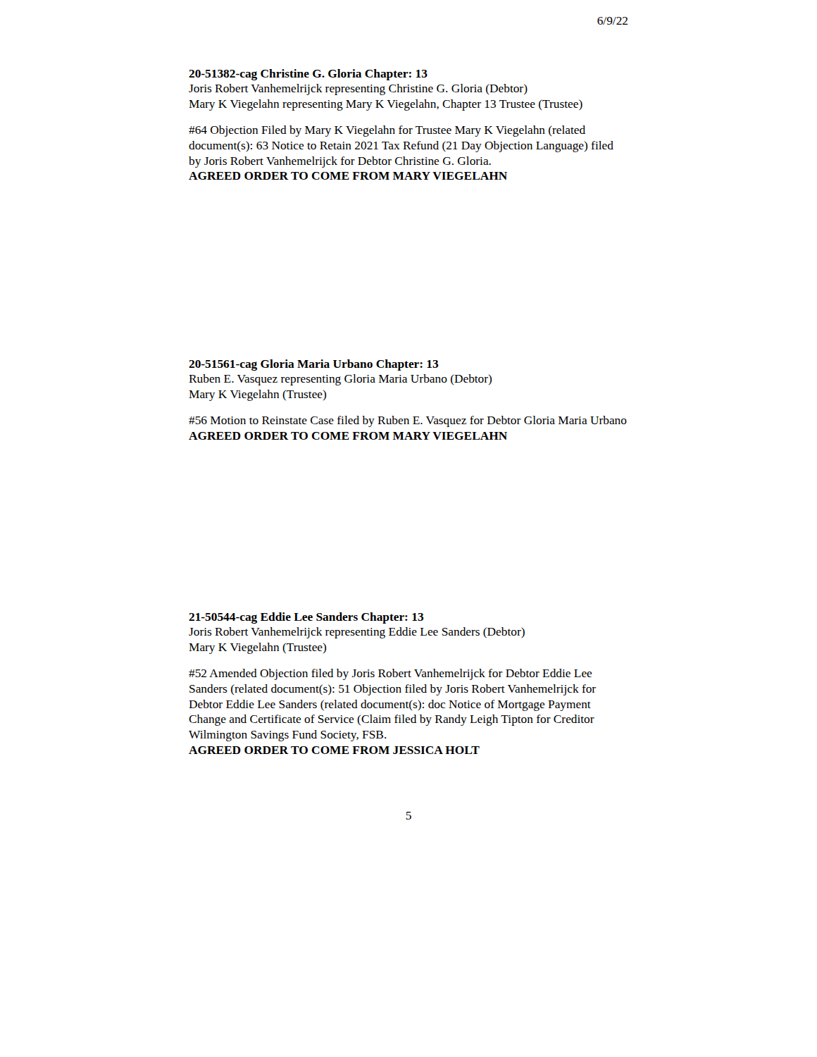6/9/22
20-51382-cag Christine G. Gloria Chapter: 13
Joris Robert Vanhemelrijck representing Christine G. Gloria (Debtor)
Mary K Viegelahn representing Mary K Viegelahn, Chapter 13 Trustee (Trustee)
#64 Objection Filed by Mary K Viegelahn for Trustee Mary K Viegelahn (related document(s): 63 Notice to Retain 2021 Tax Refund (21 Day Objection Language) filed by Joris Robert Vanhemelrijck for Debtor Christine G. Gloria.
AGREED ORDER TO COME FROM MARY VIEGELAHN
20-51561-cag Gloria Maria Urbano Chapter: 13
Ruben E. Vasquez representing Gloria Maria Urbano (Debtor)
Mary K Viegelahn (Trustee)
#56 Motion to Reinstate Case filed by Ruben E. Vasquez for Debtor Gloria Maria Urbano
AGREED ORDER TO COME FROM MARY VIEGELAHN
21-50544-cag Eddie Lee Sanders Chapter: 13
Joris Robert Vanhemelrijck representing Eddie Lee Sanders (Debtor)
Mary K Viegelahn (Trustee)
#52 Amended Objection filed by Joris Robert Vanhemelrijck for Debtor Eddie Lee Sanders (related document(s): 51 Objection filed by Joris Robert Vanhemelrijck for Debtor Eddie Lee Sanders (related document(s): doc Notice of Mortgage Payment Change and Certificate of Service (Claim filed by Randy Leigh Tipton for Creditor Wilmington Savings Fund Society, FSB.
AGREED ORDER TO COME FROM JESSICA HOLT
5